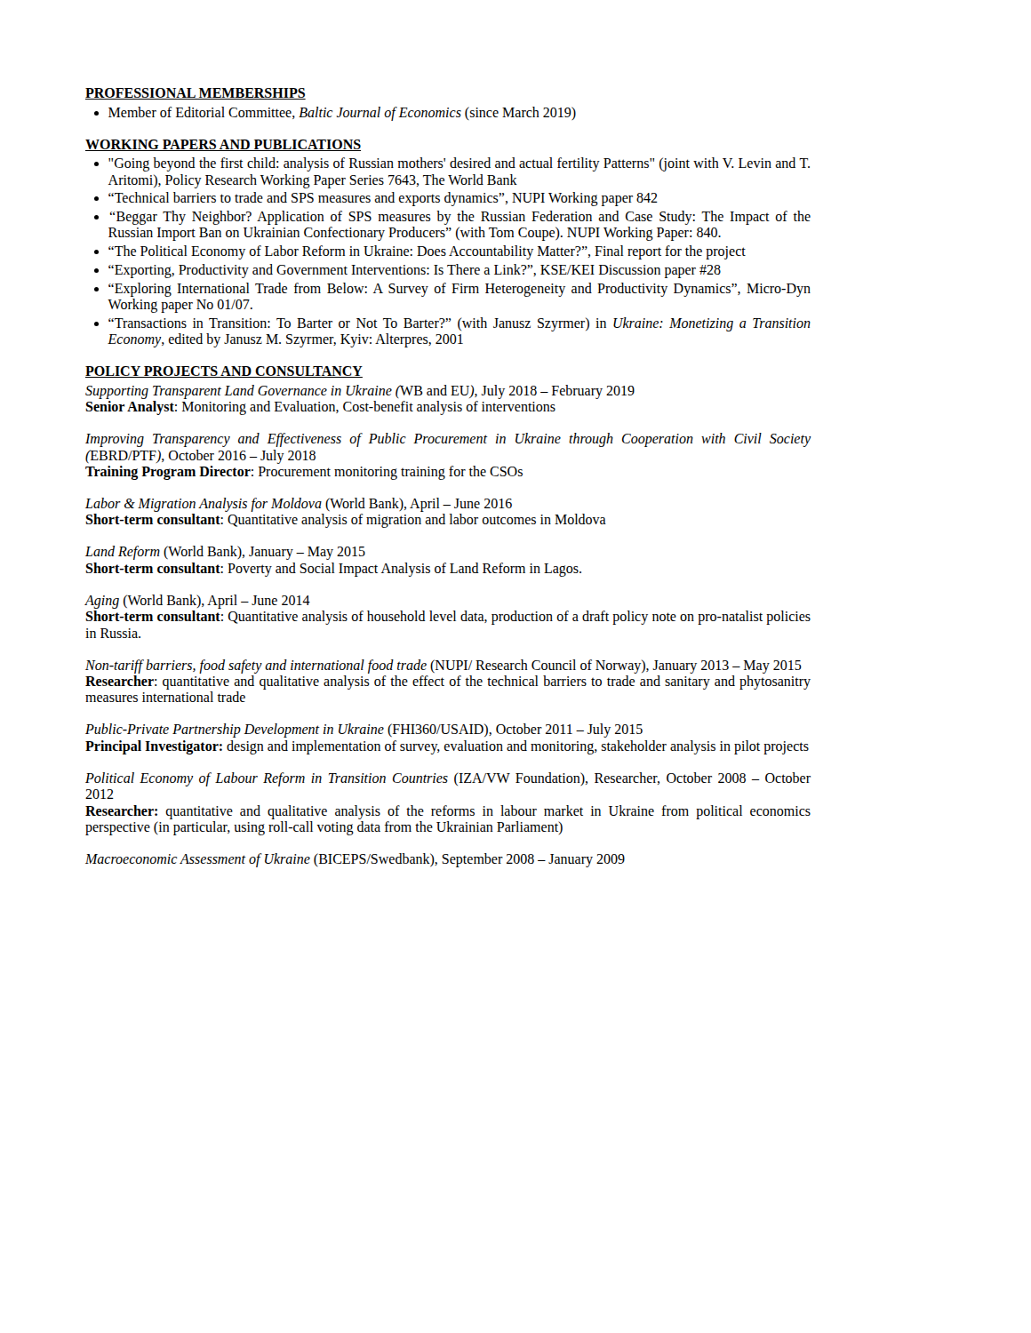Professional Memberships
Member of Editorial Committee, Baltic Journal of Economics (since March 2019)
Working Papers and Publications
"Going beyond the first child: analysis of Russian mothers' desired and actual fertility Patterns" (joint with V. Levin and T. Aritomi), Policy Research Working Paper Series 7643, The World Bank
“Technical barriers to trade and SPS measures and exports dynamics”, NUPI Working paper 842
“Beggar Thy Neighbor? Application of SPS measures by the Russian Federation and Case Study: The Impact of the Russian Import Ban on Ukrainian Confectionary Producers” (with Tom Coupe). NUPI Working Paper: 840.
“The Political Economy of Labor Reform in Ukraine: Does Accountability Matter?”, Final report for the project
“Exporting, Productivity and Government Interventions: Is There a Link?”, KSE/KEI Discussion paper #28
“Exploring International Trade from Below: A Survey of Firm Heterogeneity and Productivity Dynamics”, Micro-Dyn Working paper No 01/07.
“Transactions in Transition: To Barter or Not To Barter?” (with Janusz Szyrmer) in Ukraine: Monetizing a Transition Economy, edited by Janusz M. Szyrmer, Kyiv: Alterpres, 2001
Policy Projects and Consultancy
Supporting Transparent Land Governance in Ukraine (WB and EU), July 2018 – February 2019
Senior Analyst: Monitoring and Evaluation, Cost-benefit analysis of interventions
Improving Transparency and Effectiveness of Public Procurement in Ukraine through Cooperation with Civil Society (EBRD/PTF), October 2016 – July 2018
Training Program Director: Procurement monitoring training for the CSOs
Labor & Migration Analysis for Moldova (World Bank), April – June 2016
Short-term consultant: Quantitative analysis of migration and labor outcomes in Moldova
Land Reform (World Bank), January – May 2015
Short-term consultant: Poverty and Social Impact Analysis of Land Reform in Lagos.
Aging (World Bank), April – June 2014
Short-term consultant: Quantitative analysis of household level data, production of a draft policy note on pro-natalist policies in Russia.
Non-tariff barriers, food safety and international food trade (NUPI/ Research Council of Norway), January 2013 – May 2015
Researcher: quantitative and qualitative analysis of the effect of the technical barriers to trade and sanitary and phytosanitry measures international trade
Public-Private Partnership Development in Ukraine (FHI360/USAID), October 2011 – July 2015
Principal Investigator: design and implementation of survey, evaluation and monitoring, stakeholder analysis in pilot projects
Political Economy of Labour Reform in Transition Countries (IZA/VW Foundation), Researcher, October 2008 – October 2012
Researcher: quantitative and qualitative analysis of the reforms in labour market in Ukraine from political economics perspective (in particular, using roll-call voting data from the Ukrainian Parliament)
Macroeconomic Assessment of Ukraine (BICEPS/Swedbank), September 2008 – January 2009